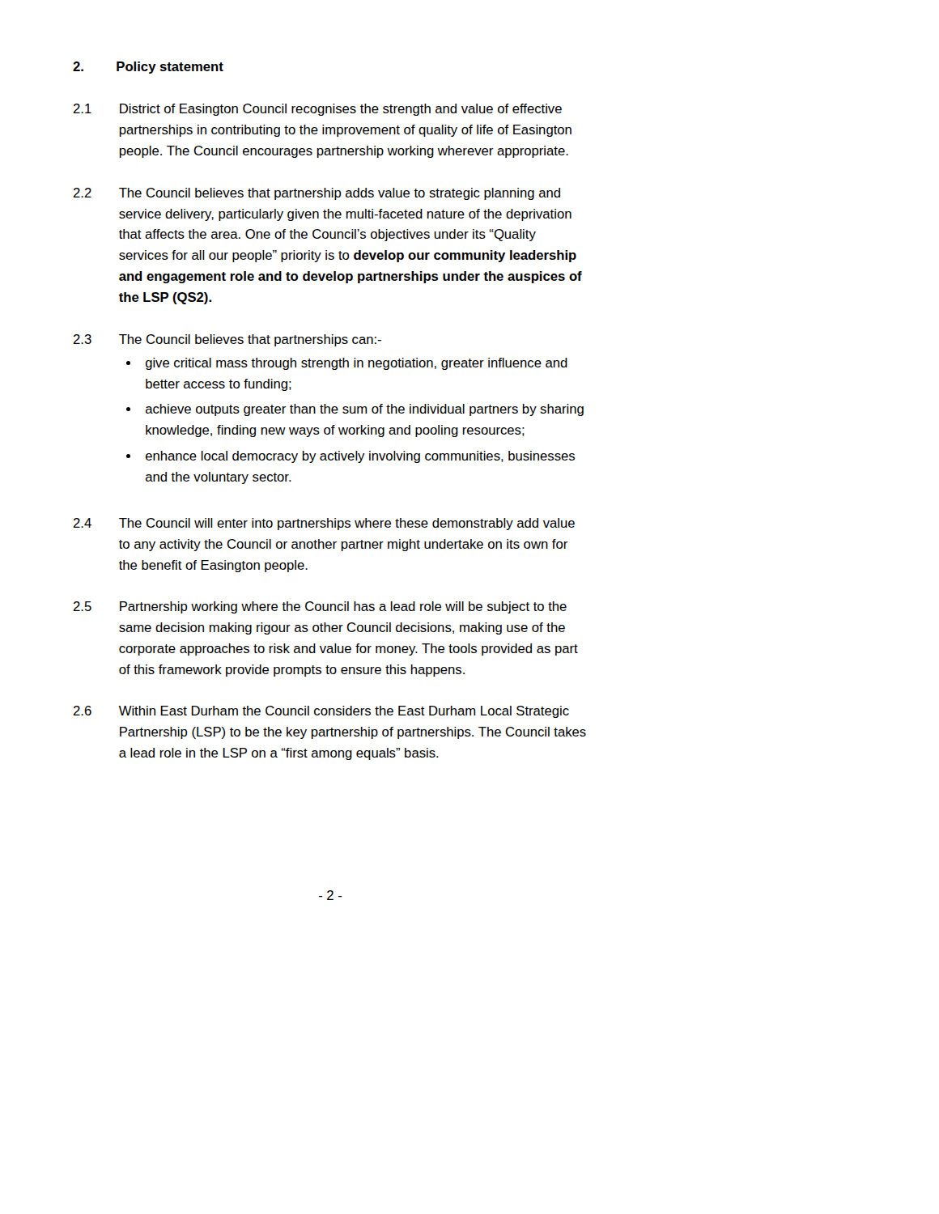2. Policy statement
2.1
District of Easington Council recognises the strength and value of effective partnerships in contributing to the improvement of quality of life of Easington people. The Council encourages partnership working wherever appropriate.
2.2
The Council believes that partnership adds value to strategic planning and service delivery, particularly given the multi-faceted nature of the deprivation that affects the area. One of the Council’s objectives under its “Quality services for all our people” priority is to develop our community leadership and engagement role and to develop partnerships under the auspices of the LSP (QS2).
2.3
The Council believes that partnerships can:-
give critical mass through strength in negotiation, greater influence and better access to funding;
achieve outputs greater than the sum of the individual partners by sharing knowledge, finding new ways of working and pooling resources;
enhance local democracy by actively involving communities, businesses and the voluntary sector.
2.4
The Council will enter into partnerships where these demonstrably add value to any activity the Council or another partner might undertake on its own for the benefit of Easington people.
2.5
Partnership working where the Council has a lead role will be subject to the same decision making rigour as other Council decisions, making use of the corporate approaches to risk and value for money. The tools provided as part of this framework provide prompts to ensure this happens.
2.6
Within East Durham the Council considers the East Durham Local Strategic Partnership (LSP) to be the key partnership of partnerships. The Council takes a lead role in the LSP on a “first among equals” basis.
- 2 -